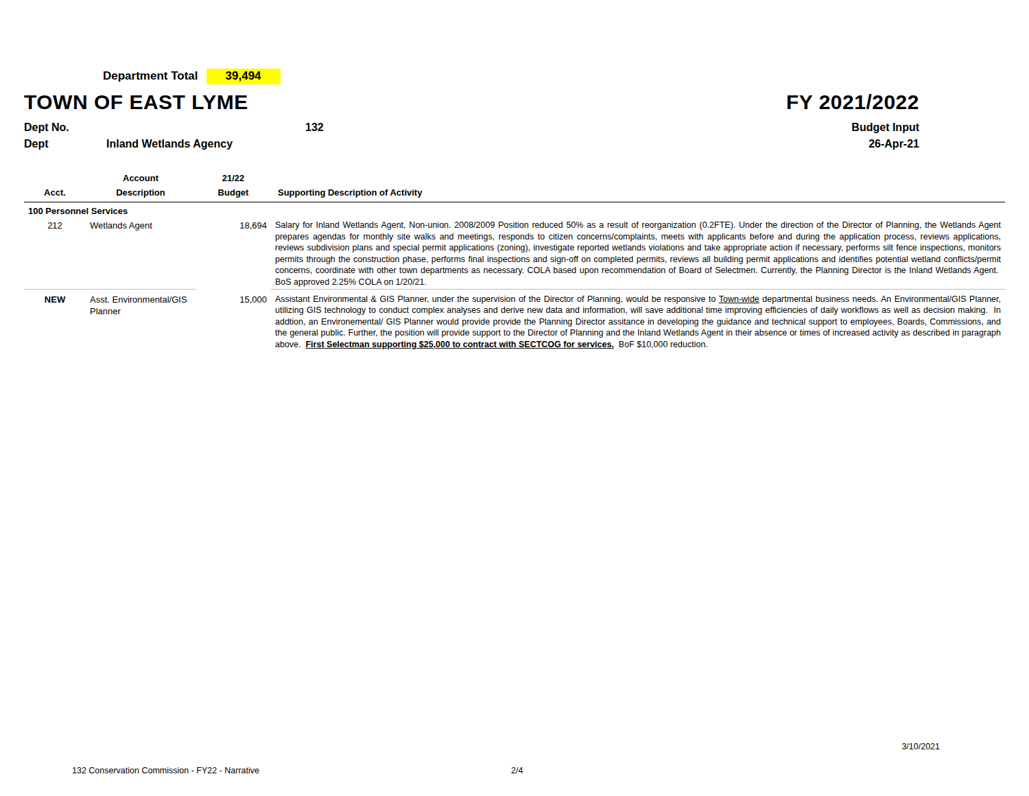Department Total 39,494
TOWN OF EAST LYME
FY 2021/2022
Dept No. 132
Budget Input
Dept Inland Wetlands Agency
26-Apr-21
| | Account | 21/22 | |
| --- | --- | --- | --- |
| Acct. | Description | Budget | Supporting Description of Activity |
| 100 Personnel Services |
| 212 | Wetlands Agent | 18,694 | Salary for Inland Wetlands Agent, Non-union. 2008/2009 Position reduced 50% as a result of reorganization (0.2FTE). Under the direction of the Director of Planning, the Wetlands Agent prepares agendas for monthly site walks and meetings, responds to citizen concerns/complaints, meets with applicants before and during the application process, reviews applications, reviews subdivision plans and special permit applications (zoning), investigate reported wetlands violations and take appropriate action if necessary, performs silt fence inspections, monitors permits through the construction phase, performs final inspections and sign-off on completed permits, reviews all building permit applications and identifies potential wetland conflicts/permit concerns, coordinate with other town departments as necessary. COLA based upon recommendation of Board of Selectmen. Currently, the Planning Director is the Inland Wetlands Agent. BoS approved 2.25% COLA on 1/20/21. |
| NEW | Asst. Environmental/GIS Planner | 15,000 | Assistant Environmental & GIS Planner, under the supervision of the Director of Planning, would be responsive to Town-wide departmental business needs. An Environmental/GIS Planner, utilizing GIS technology to conduct complex analyses and derive new data and information, will save additional time improving efficiencies of daily workflows as well as decision making. In addtion, an Environemental/ GIS Planner would provide provide the Planning Director assitance in developing the guidance and technical support to employees, Boards, Commissions, and the general public. Further, the position will provide support to the Director of Planning and the Inland Wetlands Agent in their absence or times of increased activity as described in paragraph above. First Selectman supporting $25,000 to contract with SECTCOG for services. BoF $10,000 reduction. |
3/10/2021
132 Conservation Commission - FY22 - Narrative
2/4